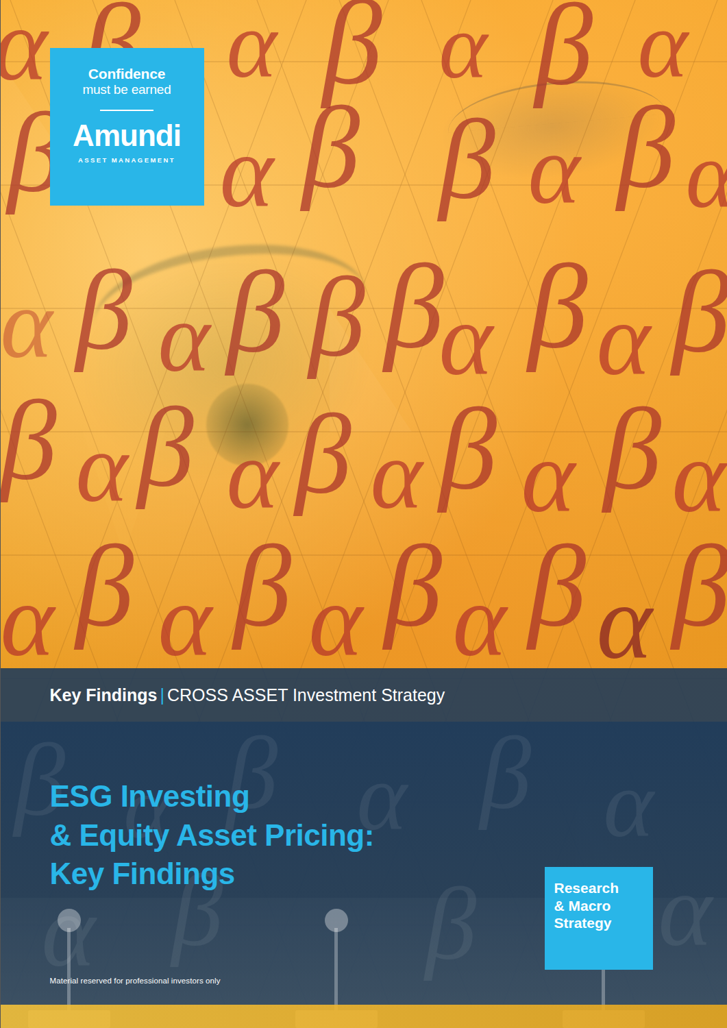α β α β α β α β α β β α β α α β α β β β α β α β β α β α β α β α β α β α α β α β α β α β
Confidencemust be earned
Amundi
ASSET MANAGEMENT
Key Findings|CROSS ASSET Investment Strategy
β α β α β α α β β α
ESG Investing
& Equity Asset Pricing:
Key Findings
Research
& Macro
Strategy
Material reserved for professional investors only